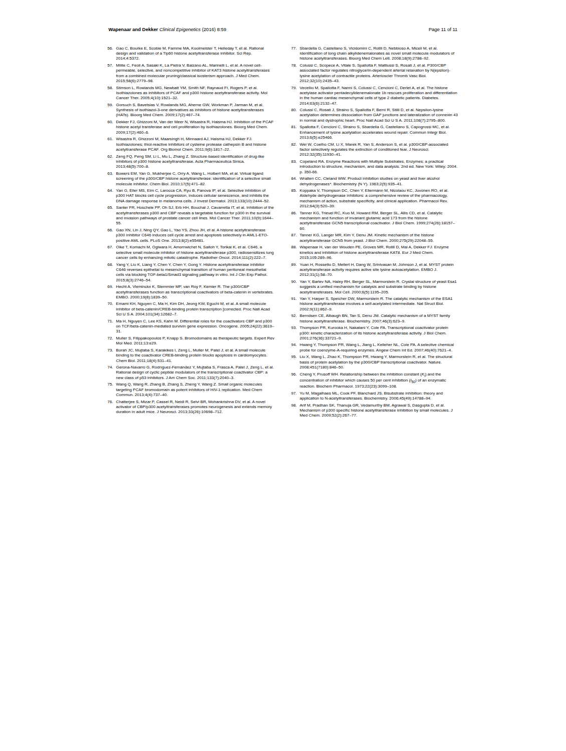Wapenaar and Dekker Clinical Epigenetics (2016) 8:59
Page 11 of 11
Gao C, Bourke E, Scobie M, Famme MA, Koolmeister T, Helleday T, et al. Rational design and validation of a Tip60 histone acetyltransferase inhibitor. Sci Rep. 2014;4:5372.
Milite C, Feoli A, Sasaki K, La Pietra V, Balzano AL, Marinelli L, et al. A novel cell-permeable, selective, and noncompetitive inhibitor of KAT3 histone acetyltransferases from a combined molecular pruning/classical isosterism approach. J Med Chem. 2015;58(6):2779–98.
Stimson L, Rowlands MG, Newbatt YM, Smith NF, Raynaud FI, Rogers P, et al. Isothiazolones as inhibitors of PCAF and p300 histone acetyltransferase activity. Mol Cancer Ther. 2005;4(10):1521–32.
Gorsuch S, Bavetsias V, Rowlands MG, Aherne GW, Workman P, Jarman M, et al. Synthesis of isothiazol-3-one derivatives as inhibitors of histone acetyltransferases (HATs). Bioorg Med Chem. 2009;17(2):467–74.
Dekker FJ, Ghizzoni M, Van der Meer N, Wisastra R, Haisma HJ. Inhibition of the PCAF histone acetyl transferase and cell proliferation by isothiazolones. Bioorg Med Chem. 2009;17(2):460–6.
Wisastra R, Ghizzoni M, Maarsingh H, Minnaard AJ, Haisma HJ, Dekker FJ. Isothiazolones; thiol-reactive inhibitors of cysteine protease cathepsin B and histone acetyltransferase PCAF. Org Biomol Chem. 2011;9(6):1817–22.
Zeng FQ, Peng SM, Li L, Mu L, Zhang Z. Structure-based identification of drug-like inhibitors of p300 histone acetyltransferase. Acta Pharmaceutica Sinica. 2013;48(5):700–8.
Bowers EM, Yan G, Mukherjee C, Orry A, Wang L, Holbert MA, et al. Virtual ligand screening of the p300/CBP histone acetyltransferase: identification of a selective small molecule inhibitor. Chem Biol. 2010;17(5):471–82.
Yan G, Eller MS, Elm C, Larocca CA, Ryu B, Panova IP, et al. Selective inhibition of p300 HAT blocks cell cycle progression, induces cellular senescence, and inhibits the DNA damage response in melanoma cells. J Invest Dermatol. 2013;133(10):2444–52.
Santer FR, Hoschele PP, Oh SJ, Erb HH, Bouchal J, Cavarretta IT, et al. Inhibition of the acetyltransferases p300 and CBP reveals a targetable function for p300 in the survival and invasion pathways of prostate cancer cell lines. Mol Cancer Ther. 2011;10(9):1644–55.
Gao XN, Lin J, Ning QY, Gao L, Yao YS, Zhou JH, et al. A histone acetyltransferase p300 inhibitor C646 induces cell cycle arrest and apoptosis selectively in AML1-ETO-positive AML cells. PLoS One. 2013;8(2):e55481.
Oike T, Komachi M, Ogiwara H, Amornwichet N, Saitoh Y, Torikai K, et al. C646, a selective small molecule inhibitor of histone acetyltransferase p300, radiosensitizes lung cancer cells by enhancing mitotic catastrophe. Radiother Oncol. 2014;111(2):222–7.
Yang Y, Liu K, Liang Y, Chen Y, Chen Y, Gong Y. Histone acetyltransferase inhibitor C646 reverses epithelial to mesenchymal transition of human peritoneal mesothelial cells via blocking TGF-beta1/Smad3 signaling pathway in vitro. Int J Clin Exp Pathol. 2015;8(3):2746–54.
Hecht A, Vleminckx K, Stemmler MP, van Roy F, Kemler R. The p300/CBP acetyltransferases function as transcriptional coactivators of beta-catenin in vertebrates. EMBO. 2000;19(8):1839–50.
Emami KH, Nguyen C, Ma H, Kim DH, Jeong KW, Eguchi M, et al. A small molecule inhibitor of beta-catenin/CREB-binding protein transcription [corrected. Proc Natl Acad Sci U S A. 2004;101(34):12682–7.
Ma H, Nguyen C, Lee KS, Kahn M. Differential roles for the coactivators CBP and p300 on TCF/beta-catenin-mediated survivin gene expression. Oncogene. 2005;24(22):3619–31.
Muller S, Filippakopoulos P, Knapp S. Bromodomains as therapeutic targets. Expert Rev Mol Med. 2011;13:e29.
Borah JC, Mujtaba S, Karakikes I, Zeng L, Muller M, Patel J, et al. A small molecule binding to the coactivator CREB-binding protein blocks apoptosis in cardiomyocytes. Chem Biol. 2011;18(4):531–41.
Gerona-Navarro G, Rodríguez-Fernández Y, Mujtaba S, Frasca A, Patel J, Zeng L, et al. Rational design of cyclic peptide modulators of the transcriptional coactivator CBP: a new class of p53 inhibitors. J Am Chem Soc. 2011;133(7):2040–3.
Wang Q, Wang R, Zhang B, Zhang S, Zheng Y, Wang Z. Small organic molecules targeting PCAF bromodomain as potent inhibitors of HIV-1 replication. Med Chem Commun. 2013;4(4):737–40.
Chatterjee S, Mizar P, Cassel R, Neidl R, Selvi BR, Mohankrishna DV, et al. A novel activator of CBP/p300 acetyltransferases promotes neurogenesis and extends memory duration in adult mice. J Neurosci. 2013;33(26):10698–712.
Sbardella G, Castellano S, Vicidomini C, Rotili D, Nebbioso A, Miceli M, et al. Identification of long chain alkylidenemalonates as novel small molecule modulators of histone acetyltransferases. Bioorg Med Chem Lett. 2008;18(9):2788–92.
Colussi C, Scopece A, Vitale S, Spallotta F, Mattiussi S, Rosati J, et al. P300/CBP associated factor regulates nitroglycerin-dependent arterial relaxation by N(epsilon)-lysine acetylation of contractile proteins. Arterioscler Thromb Vasc Biol. 2012;32(10):2435–43.
Vecellio M, Spallotta F, Nanni S, Colussi C, Cencioni C, Derlet A, et al. The histone acetylase activator pentadecylidenemalonate 1b rescues proliferation and differentiation in the human cardiac mesenchymal cells of type 2 diabetic patients. Diabetes. 2014;63(6):2132–47.
Colussi C, Rosati J, Straino S, Spallotta F, Berni R, Stilli D, et al. Nepsilon-lysine acetylation determines dissociation from GAP junctions and lateralization of connexin 43 in normal and dystrophic heart. Proc Natl Acad Sci U S A. 2011;108(7):2795–800.
Spallotta F, Cencioni C, Straino S, Sbardella G, Castellano S, Capogrossi MC, et al. Enhancement of lysine acetylation accelerates wound repair. Commun Integr Biol. 2013;6(5):e25466.
Wei W, Coelho CM, Li X, Marek R, Yan S, Anderson S, et al. p300/CBP-associated factor selectively regulates the extinction of conditioned fear. J Neurosci. 2012;32(35):11930–41.
Copeland RA. Enzyme Reactions with Multiple Substrates. Enzymes: a practical introduction to structure, mechanism, and data analysis. 2nd ed. New York: Wiley; 2004. p. 350-66.
Wratten CC, Cleland WW. Product inhibition studies on yeast and liver alcohol dehydrogenases*. Biochemistry (N Y). 1963;2(5):935–41.
Koppaka V, Thompson DC, Chen Y, Ellermann M, Nicolaou KC, Juvonen RO, et al. Aldehyde dehydrogenase inhibitors: a comprehensive review of the pharmacology, mechanism of action, substrate specificity, and clinical application. Pharmacol Rev. 2012;64(3):520–39.
Tanner KG, Trievel RC, Kuo M, Howard RM, Berger SL, Allis CD, et al. Catalytic mechanism and function of invariant glutamic acid 173 from the histone acetyltransferase GCN5 transcriptional coactivator. J Biol Chem. 1999;274(26):18157–60.
Tanner KG, Langer MR, Kim Y, Denu JM. Kinetic mechanism of the histone acetyltransferase GCN5 from yeast. J Biol Chem. 2000;275(29):22048–55.
Wapenaar H, van der Wouden PE, Groves MR, Rotili D, Mai A, Dekker FJ. Enzyme kinetics and inhibition of histone acetyltransferase KAT8. Eur J Med Chem. 2015;105:289–96.
Yuan H, Rossetto D, Mellert H, Dang W, Srinivasan M, Johnson J, et al. MYST protein acetyltransferase activity requires active site lysine autoacetylation. EMBO J. 2012;31(1):58–70.
Yan Y, Barlev NA, Haley RH, Berger SL, Marmorstein R. Crystal structure of yeast Esa1 suggests a unified mechanism for catalysis and substrate binding by histone acetyltransferases. Mol Cell. 2000;6(5):1195–205.
Yan Y, Harper S, Speicher DW, Marmorstein R. The catalytic mechanism of the ESA1 histone acetyltransferase involves a self-acetylated intermediate. Nat Struct Biol. 2002;9(11):862–9.
Berndsen CE, Albaugh BN, Tan S, Denu JM. Catalytic mechanism of a MYST family histone acetyltransferase. Biochemistry. 2007;46(3):623–9.
Thompson PR, Kurooka H, Nakatani Y, Cole PA. Transcriptional coactivator protein p300: kinetic characterization of its histone acetyltransferase activity. J Biol Chem. 2001;276(36):33721–9.
Hwang Y, Thompson PR, Wang L, Jiang L, Kelleher NL, Cole PA. A selective chemical probe for coenzyme-A-requiring enzymes. Angew Chem Int Ed. 2007;46(40):7621–4.
Liu X, Wang L, Zhao K, Thompson PR, Hwang Y, Marmorstein R, et al. The structural basis of protein acetylation by the p300/CBP transcriptional coactivator. Nature. 2008;451(7180):846–50.
Cheng Y, Prusoff WH. Relationship between the inhibition constant (Ki) and the concentration of inhibitor which causes 50 per cent inhibition (I50) of an enzymatic reaction. Biochem Pharmacol. 1973;22(23):3099–108.
Yu M, Magalhaes ML, Cook PF, Blanchard JS. Bisubstrate inhibition: theory and application to N-acetyltransferases. Biochemistry. 2006;45(49):14788–94.
Arif M, Pradhan SK, Thanuja GR, Vedamurthy BM, Agrawal S, Dasgupta D, et al. Mechanism of p300 specific histone acetyltransferase inhibition by small molecules. J Med Chem. 2009;52(2):267–77.